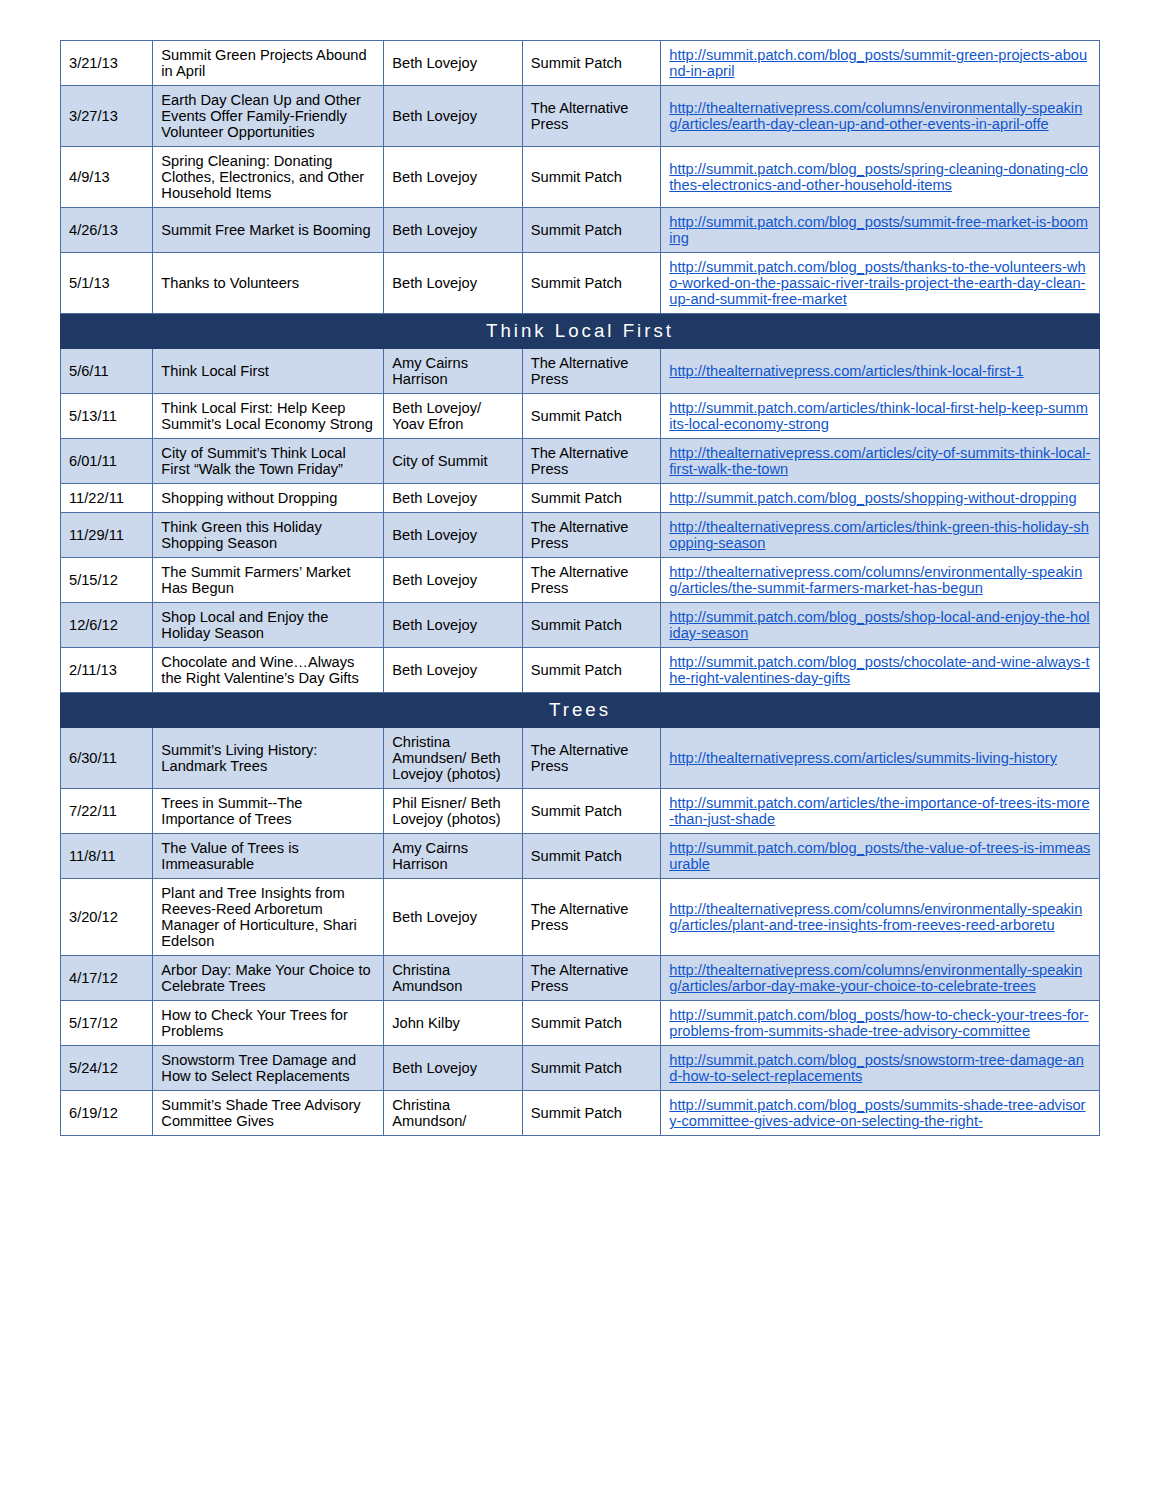| 3/21/13 | Summit Green Projects Abound in April | Beth Lovejoy | Summit Patch | http://summit.patch.com/blog_posts/summit-green-projects-abound-in-april |
| 3/27/13 | Earth Day Clean Up and Other Events Offer Family-Friendly Volunteer Opportunities | Beth Lovejoy | The Alternative Press | http://thealternativepress.com/columns/environmentally-speaking/articles/earth-day-clean-up-and-other-events-in-april-offe |
| 4/9/13 | Spring Cleaning: Donating Clothes, Electronics, and Other Household Items | Beth Lovejoy | Summit Patch | http://summit.patch.com/blog_posts/spring-cleaning-donating-clothes-electronics-and-other-household-items |
| 4/26/13 | Summit Free Market is Booming | Beth Lovejoy | Summit Patch | http://summit.patch.com/blog_posts/summit-free-market-is-booming |
| 5/1/13 | Thanks to Volunteers | Beth Lovejoy | Summit Patch | http://summit.patch.com/blog_posts/thanks-to-the-volunteers-who-worked-on-the-passaic-river-trails-project-the-earth-day-clean-up-and-summit-free-market |
| Think Local First |
| 5/6/11 | Think Local First | Amy Cairns Harrison | The Alternative Press | http://thealternativepress.com/articles/think-local-first-1 |
| 5/13/11 | Think Local First: Help Keep Summit’s Local Economy Strong | Beth Lovejoy/ Yoav Efron | Summit Patch | http://summit.patch.com/articles/think-local-first-help-keep-summits-local-economy-strong |
| 6/01/11 | City of Summit’s Think Local First “Walk the Town Friday” | City of Summit | The Alternative Press | http://thealternativepress.com/articles/city-of-summits-think-local-first-walk-the-town |
| 11/22/11 | Shopping without Dropping | Beth Lovejoy | Summit Patch | http://summit.patch.com/blog_posts/shopping-without-dropping |
| 11/29/11 | Think Green this Holiday Shopping Season | Beth Lovejoy | The Alternative Press | http://thealternativepress.com/articles/think-green-this-holiday-shopping-season |
| 5/15/12 | The Summit Farmers’ Market Has Begun | Beth Lovejoy | The Alternative Press | http://thealternativepress.com/columns/environmentally-speaking/articles/the-summit-farmers-market-has-begun |
| 12/6/12 | Shop Local and Enjoy the Holiday Season | Beth Lovejoy | Summit Patch | http://summit.patch.com/blog_posts/shop-local-and-enjoy-the-holiday-season |
| 2/11/13 | Chocolate and Wine…Always the Right Valentine’s Day Gifts | Beth Lovejoy | Summit Patch | http://summit.patch.com/blog_posts/chocolate-and-wine-always-the-right-valentines-day-gifts |
| Trees |
| 6/30/11 | Summit’s Living History: Landmark Trees | Christina Amundsen/ Beth Lovejoy (photos) | The Alternative Press | http://thealternativepress.com/articles/summits-living-history |
| 7/22/11 | Trees in Summit--The Importance of Trees | Phil Eisner/ Beth Lovejoy (photos) | Summit Patch | http://summit.patch.com/articles/the-importance-of-trees-its-more-than-just-shade |
| 11/8/11 | The Value of Trees is Immeasurable | Amy Cairns Harrison | Summit Patch | http://summit.patch.com/blog_posts/the-value-of-trees-is-immeasurable |
| 3/20/12 | Plant and Tree Insights from Reeves-Reed Arboretum Manager of Horticulture, Shari Edelson | Beth Lovejoy | The Alternative Press | http://thealternativepress.com/columns/environmentally-speaking/articles/plant-and-tree-insights-from-reeves-reed-arboretu |
| 4/17/12 | Arbor Day: Make Your Choice to Celebrate Trees | Christina Amundson | The Alternative Press | http://thealternativepress.com/columns/environmentally-speaking/articles/arbor-day-make-your-choice-to-celebrate-trees |
| 5/17/12 | How to Check Your Trees for Problems | John Kilby | Summit Patch | http://summit.patch.com/blog_posts/how-to-check-your-trees-for-problems-from-summits-shade-tree-advisory-committee |
| 5/24/12 | Snowstorm Tree Damage and How to Select Replacements | Beth Lovejoy | Summit Patch | http://summit.patch.com/blog_posts/snowstorm-tree-damage-and-how-to-select-replacements |
| 6/19/12 | Summit’s Shade Tree Advisory Committee Gives | Christina Amundson/ | Summit Patch | http://summit.patch.com/blog_posts/summits-shade-tree-advisory-committee-gives-advice-on-selecting-the-right- |